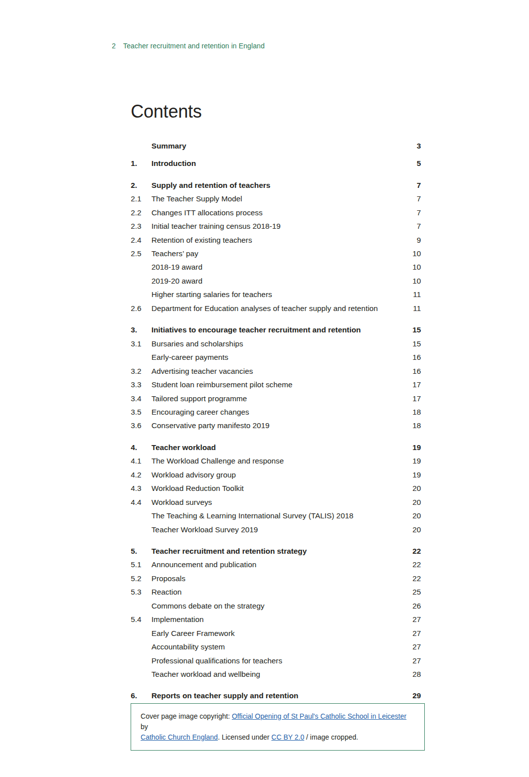2 Teacher recruitment and retention in England
Contents
Summary
3
1.
Introduction
5
2.
Supply and retention of teachers
7
2.1
The Teacher Supply Model
7
2.2
Changes ITT allocations process
7
2.3
Initial teacher training census 2018-19
7
2.4
Retention of existing teachers
9
2.5
Teachers’ pay
10
2.5
2018-19 award
10
2.5
2019-20 award
10
2.5
Higher starting salaries for teachers
11
2.6
Department for Education analyses of teacher supply and retention
11
3.
Initiatives to encourage teacher recruitment and retention
15
3.1
Bursaries and scholarships
15
3.1
Early-career payments
16
3.2
Advertising teacher vacancies
16
3.3
Student loan reimbursement pilot scheme
17
3.4
Tailored support programme
17
3.5
Encouraging career changes
18
3.6
Conservative party manifesto 2019
18
4.
Teacher workload
19
4.1
The Workload Challenge and response
19
4.2
Workload advisory group
19
4.3
Workload Reduction Toolkit
20
4.4
Workload surveys
20
4.4
The Teaching & Learning International Survey (TALIS) 2018
20
4.4
Teacher Workload Survey 2019
20
5.
Teacher recruitment and retention strategy
22
5.1
Announcement and publication
22
5.2
Proposals
22
5.3
Reaction
25
5.3
Commons debate on the strategy
26
5.4
Implementation
27
5.4
Early Career Framework
27
5.4
Accountability system
27
5.4
Professional qualifications for teachers
27
5.4
Teacher workload and wellbeing
28
6.
Reports on teacher supply and retention
29
Cover page image copyright: Official Opening of St Paul's Catholic School in Leicester by Catholic Church England. Licensed under CC BY 2.0 / image cropped.